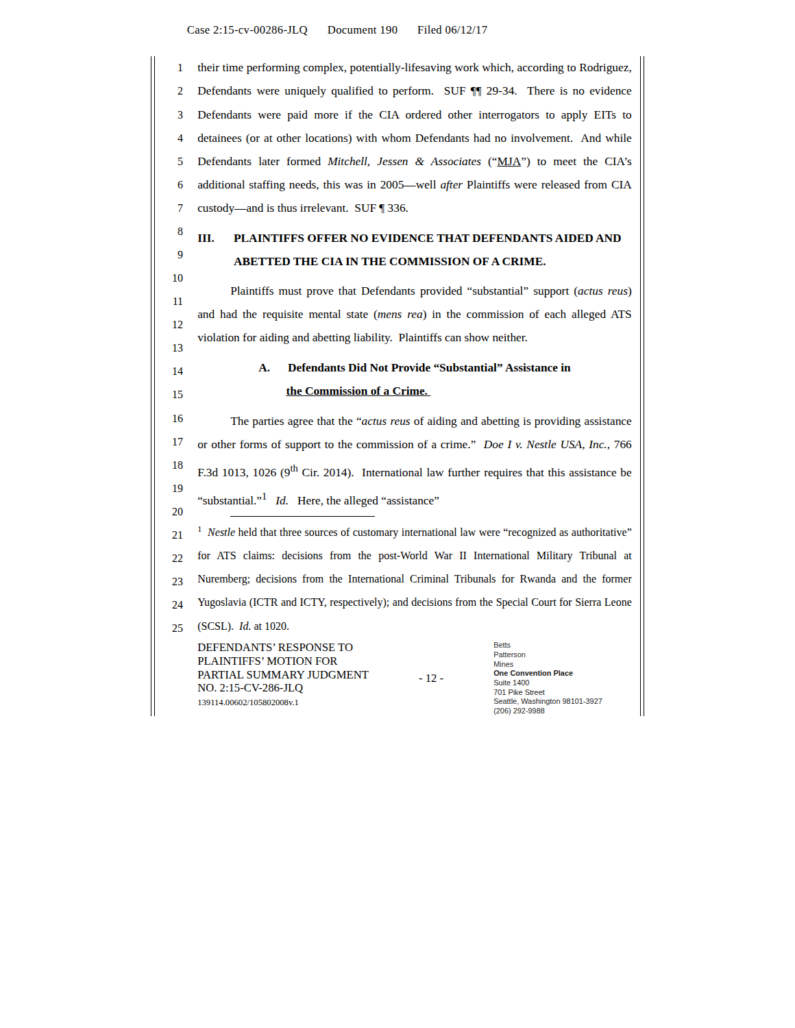Case 2:15-cv-00286-JLQ Document 190 Filed 06/12/17
1
2
3
4
5
6
7
8
9
10
11
12
13
14
15
16
17
18
19
20
21
22
23
24
25
their time performing complex, potentially-lifesaving work which, according to Rodriguez, Defendants were uniquely qualified to perform. SUF ¶¶ 29-34. There is no evidence Defendants were paid more if the CIA ordered other interrogators to apply EITs to detainees (or at other locations) with whom Defendants had no involvement. And while Defendants later formed Mitchell, Jessen & Associates (“MJA”) to meet the CIA’s additional staffing needs, this was in 2005—well after Plaintiffs were released from CIA custody—and is thus irrelevant. SUF ¶ 336.
III. PLAINTIFFS OFFER NO EVIDENCE THAT DEFENDANTS AIDED AND ABETTED THE CIA IN THE COMMISSION OF A CRIME.
Plaintiffs must prove that Defendants provided “substantial” support (actus reus) and had the requisite mental state (mens rea) in the commission of each alleged ATS violation for aiding and abetting liability. Plaintiffs can show neither.
A. Defendants Did Not Provide “Substantial” Assistance in
the Commission of a Crime.
The parties agree that the “actus reus of aiding and abetting is providing assistance or other forms of support to the commission of a crime.” Doe I v. Nestle USA, Inc., 766 F.3d 1013, 1026 (9th Cir. 2014). International law further requires that this assistance be “substantial.”1 Id. Here, the alleged “assistance”
1 Nestle held that three sources of customary international law were “recognized as authoritative” for ATS claims: decisions from the post-World War II International Military Tribunal at Nuremberg; decisions from the International Criminal Tribunals for Rwanda and the former Yugoslavia (ICTR and ICTY, respectively); and decisions from the Special Court for Sierra Leone (SCSL). Id. at 1020.
DEFENDANTS’ RESPONSE TO
PLAINTIFFS’ MOTION FOR
PARTIAL SUMMARY JUDGMENT
NO. 2:15-CV-286-JLQ
139114.00602/105802008v.1
- 12 -
Betts
Patterson
Mines
One Convention Place
Suite 1400
701 Pike Street
Seattle, Washington 98101-3927
(206) 292-9988